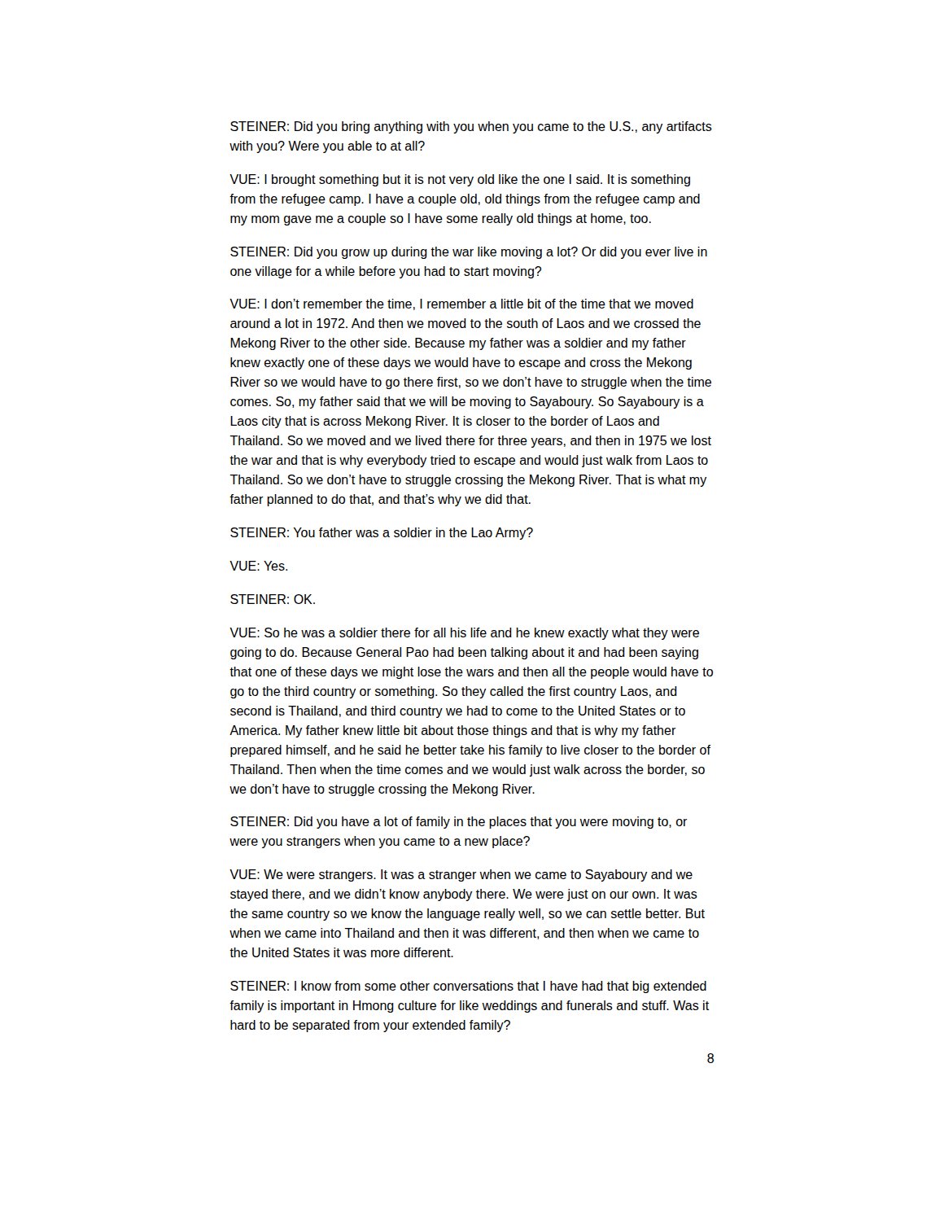STEINER: Did you bring anything with you when you came to the U.S., any artifacts with you? Were you able to at all?
VUE: I brought something but it is not very old like the one I said. It is something from the refugee camp. I have a couple old, old things from the refugee camp and my mom gave me a couple so I have some really old things at home, too.
STEINER: Did you grow up during the war like moving a lot? Or did you ever live in one village for a while before you had to start moving?
VUE: I don’t remember the time, I remember a little bit of the time that we moved around a lot in 1972. And then we moved to the south of Laos and we crossed the Mekong River to the other side. Because my father was a soldier and my father knew exactly one of these days we would have to escape and cross the Mekong River so we would have to go there first, so we don’t have to struggle when the time comes. So, my father said that we will be moving to Sayaboury. So Sayaboury is a Laos city that is across Mekong River. It is closer to the border of Laos and Thailand. So we moved and we lived there for three years, and then in 1975 we lost the war and that is why everybody tried to escape and would just walk from Laos to Thailand. So we don’t have to struggle crossing the Mekong River. That is what my father planned to do that, and that’s why we did that.
STEINER: You father was a soldier in the Lao Army?
VUE: Yes.
STEINER: OK.
VUE: So he was a soldier there for all his life and he knew exactly what they were going to do. Because General Pao had been talking about it and had been saying that one of these days we might lose the wars and then all the people would have to go to the third country or something. So they called the first country Laos, and second is Thailand, and third country we had to come to the United States or to America. My father knew little bit about those things and that is why my father prepared himself, and he said he better take his family to live closer to the border of Thailand. Then when the time comes and we would just walk across the border, so we don’t have to struggle crossing the Mekong River.
STEINER: Did you have a lot of family in the places that you were moving to, or were you strangers when you came to a new place?
VUE: We were strangers. It was a stranger when we came to Sayaboury and we stayed there, and we didn’t know anybody there. We were just on our own. It was the same country so we know the language really well, so we can settle better. But when we came into Thailand and then it was different, and then when we came to the United States it was more different.
STEINER: I know from some other conversations that I have had that big extended family is important in Hmong culture for like weddings and funerals and stuff. Was it hard to be separated from your extended family?
8